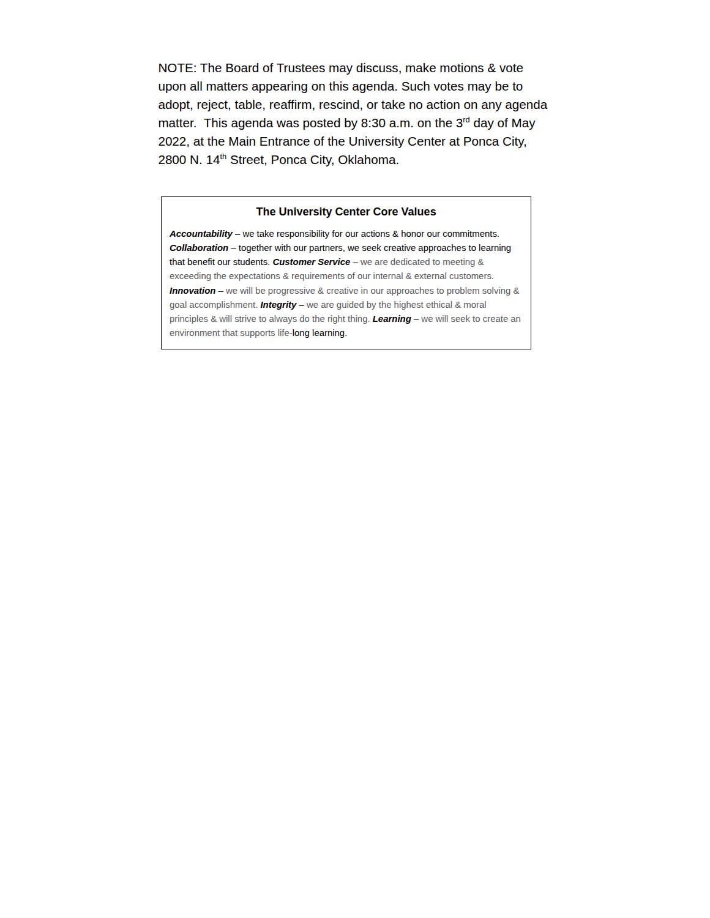NOTE: The Board of Trustees may discuss, make motions & vote upon all matters appearing on this agenda. Such votes may be to adopt, reject, table, reaffirm, rescind, or take no action on any agenda matter. This agenda was posted by 8:30 a.m. on the 3rd day of May 2022, at the Main Entrance of the University Center at Ponca City, 2800 N. 14th Street, Ponca City, Oklahoma.
The University Center Core Values
Accountability – we take responsibility for our actions & honor our commitments. Collaboration – together with our partners, we seek creative approaches to learning that benefit our students. Customer Service – we are dedicated to meeting & exceeding the expectations & requirements of our internal & external customers. Innovation – we will be progressive & creative in our approaches to problem solving & goal accomplishment. Integrity – we are guided by the highest ethical & moral principles & will strive to always do the right thing. Learning – we will seek to create an environment that supports life-long learning.